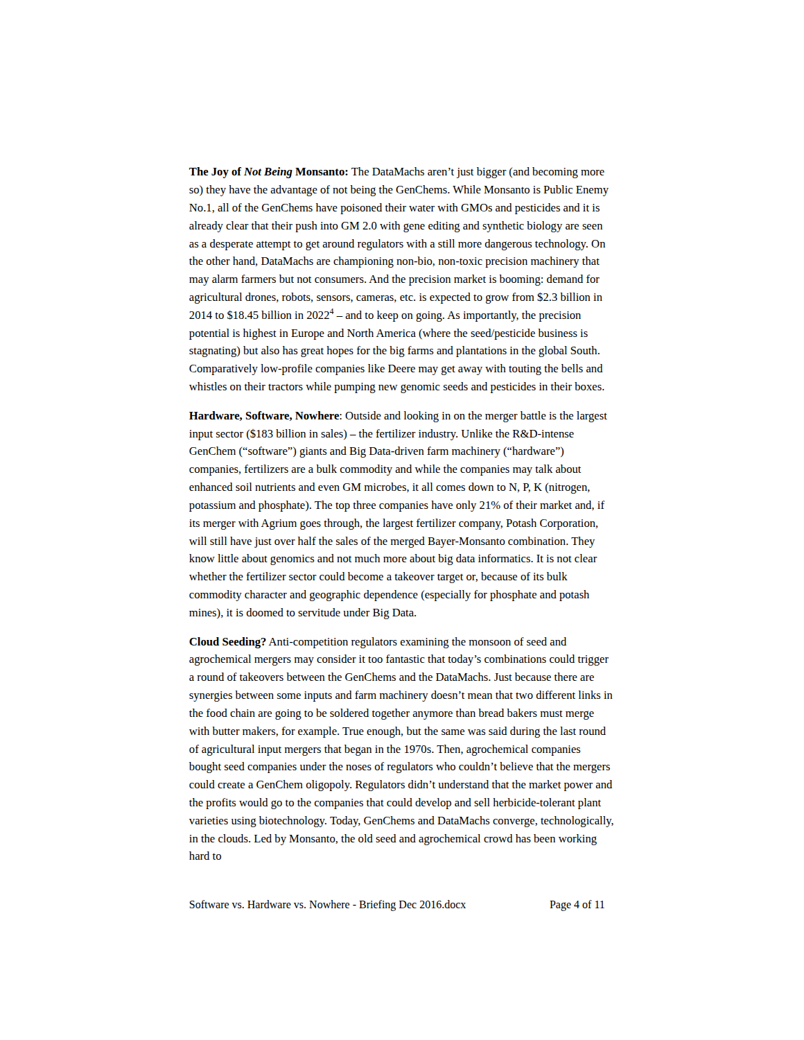The Joy of Not Being Monsanto: The DataMachs aren’t just bigger (and becoming more so) they have the advantage of not being the GenChems. While Monsanto is Public Enemy No.1, all of the GenChems have poisoned their water with GMOs and pesticides and it is already clear that their push into GM 2.0 with gene editing and synthetic biology are seen as a desperate attempt to get around regulators with a still more dangerous technology. On the other hand, DataMachs are championing non-bio, non-toxic precision machinery that may alarm farmers but not consumers. And the precision market is booming: demand for agricultural drones, robots, sensors, cameras, etc. is expected to grow from $2.3 billion in 2014 to $18.45 billion in 20224 – and to keep on going. As importantly, the precision potential is highest in Europe and North America (where the seed/pesticide business is stagnating) but also has great hopes for the big farms and plantations in the global South. Comparatively low-profile companies like Deere may get away with touting the bells and whistles on their tractors while pumping new genomic seeds and pesticides in their boxes.
Hardware, Software, Nowhere: Outside and looking in on the merger battle is the largest input sector ($183 billion in sales) – the fertilizer industry. Unlike the R&D-intense GenChem (“software”) giants and Big Data-driven farm machinery (“hardware”) companies, fertilizers are a bulk commodity and while the companies may talk about enhanced soil nutrients and even GM microbes, it all comes down to N, P, K (nitrogen, potassium and phosphate). The top three companies have only 21% of their market and, if its merger with Agrium goes through, the largest fertilizer company, Potash Corporation, will still have just over half the sales of the merged Bayer-Monsanto combination. They know little about genomics and not much more about big data informatics. It is not clear whether the fertilizer sector could become a takeover target or, because of its bulk commodity character and geographic dependence (especially for phosphate and potash mines), it is doomed to servitude under Big Data.
Cloud Seeding? Anti-competition regulators examining the monsoon of seed and agrochemical mergers may consider it too fantastic that today’s combinations could trigger a round of takeovers between the GenChems and the DataMachs. Just because there are synergies between some inputs and farm machinery doesn’t mean that two different links in the food chain are going to be soldered together anymore than bread bakers must merge with butter makers, for example. True enough, but the same was said during the last round of agricultural input mergers that began in the 1970s. Then, agrochemical companies bought seed companies under the noses of regulators who couldn’t believe that the mergers could create a GenChem oligopoly. Regulators didn’t understand that the market power and the profits would go to the companies that could develop and sell herbicide-tolerant plant varieties using biotechnology. Today, GenChems and DataMachs converge, technologically, in the clouds. Led by Monsanto, the old seed and agrochemical crowd has been working hard to
Software vs. Hardware vs. Nowhere - Briefing Dec 2016.docx Page 4 of 11